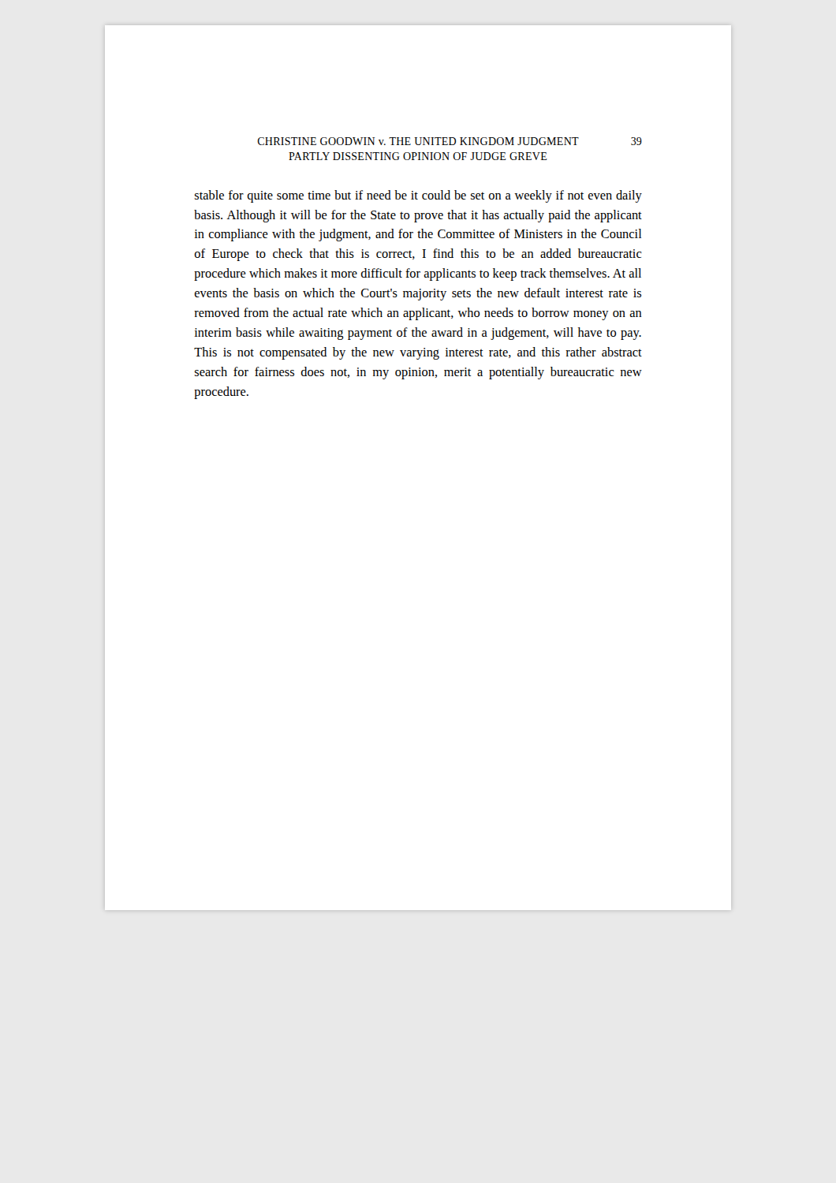39 CHRISTINE GOODWIN v. THE UNITED KINGDOM JUDGMENT PARTLY DISSENTING OPINION OF JUDGE GREVE
stable for quite some time but if need be it could be set on a weekly if not even daily basis. Although it will be for the State to prove that it has actually paid the applicant in compliance with the judgment, and for the Committee of Ministers in the Council of Europe to check that this is correct, I find this to be an added bureaucratic procedure which makes it more difficult for applicants to keep track themselves. At all events the basis on which the Court's majority sets the new default interest rate is removed from the actual rate which an applicant, who needs to borrow money on an interim basis while awaiting payment of the award in a judgement, will have to pay. This is not compensated by the new varying interest rate, and this rather abstract search for fairness does not, in my opinion, merit a potentially bureaucratic new procedure.